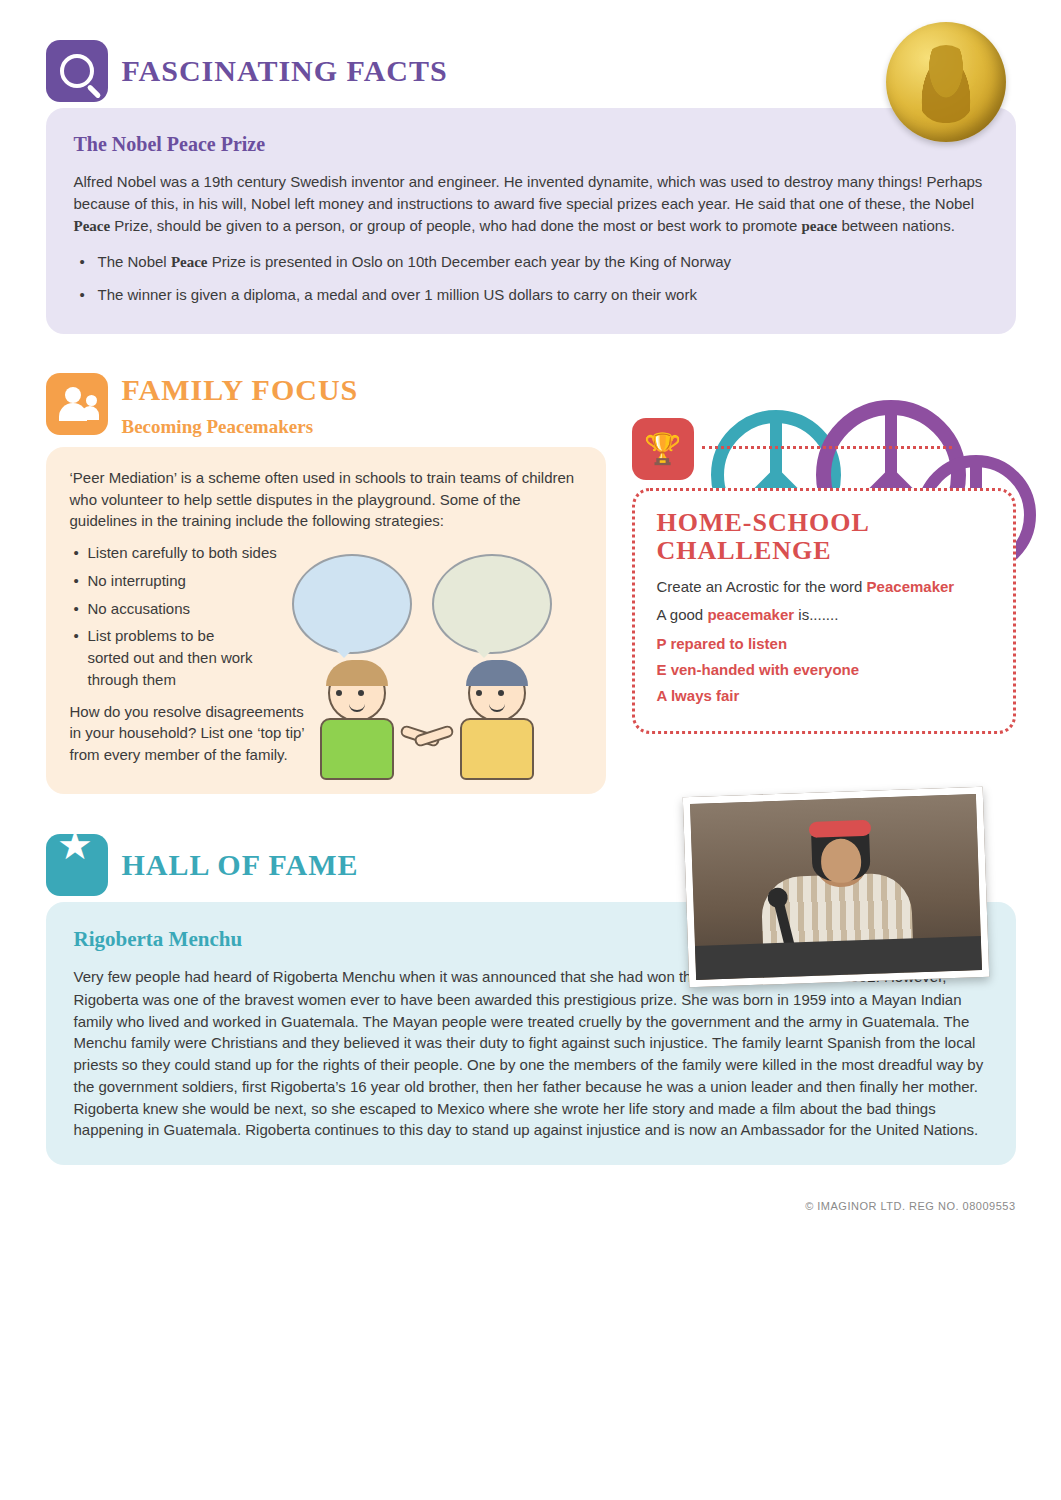FASCINATING FACTS
The Nobel Peace Prize
Alfred Nobel was a 19th century Swedish inventor and engineer. He invented dynamite, which was used to destroy many things! Perhaps because of this, in his will, Nobel left money and instructions to award five special prizes each year. He said that one of these, the Nobel Peace Prize, should be given to a person, or group of people, who had done the most or best work to promote peace between nations.
The Nobel Peace Prize is presented in Oslo on 10th December each year by the King of Norway
The winner is given a diploma, a medal and over 1 million US dollars to carry on their work
FAMILY FOCUS
Becoming Peacemakers
‘Peer Mediation’ is a scheme often used in schools to train teams of children who volunteer to help settle disputes in the playground. Some of the guidelines in the training include the following strategies:
Listen carefully to both sides
No interrupting
No accusations
List problems to be
sorted out and then work
through them
How do you resolve disagreements
in your household? List one ‘top tip’
from every member of the family.
🏆
HOME-SCHOOL
CHALLENGE
Create an Acrostic for the word Peacemaker
A good peacemaker is.......
P repared to listen
E ven-handed with everyone
A lways fair
HALL OF FAME
Rigoberta Menchu
Very few people had heard of Rigoberta Menchu when it was announced that she had won the Nobel Peace Prize in 1992. However, Rigoberta was one of the bravest women ever to have been awarded this prestigious prize. She was born in 1959 into a Mayan Indian family who lived and worked in Guatemala. The Mayan people were treated cruelly by the government and the army in Guatemala. The Menchu family were Christians and they believed it was their duty to fight against such injustice. The family learnt Spanish from the local priests so they could stand up for the rights of their people. One by one the members of the family were killed in the most dreadful way by the government soldiers, first Rigoberta’s 16 year old brother, then her father because he was a union leader and then finally her mother. Rigoberta knew she would be next, so she escaped to Mexico where she wrote her life story and made a film about the bad things happening in Guatemala. Rigoberta continues to this day to stand up against injustice and is now an Ambassador for the United Nations.
© Imaginor Ltd. Reg No. 08009553